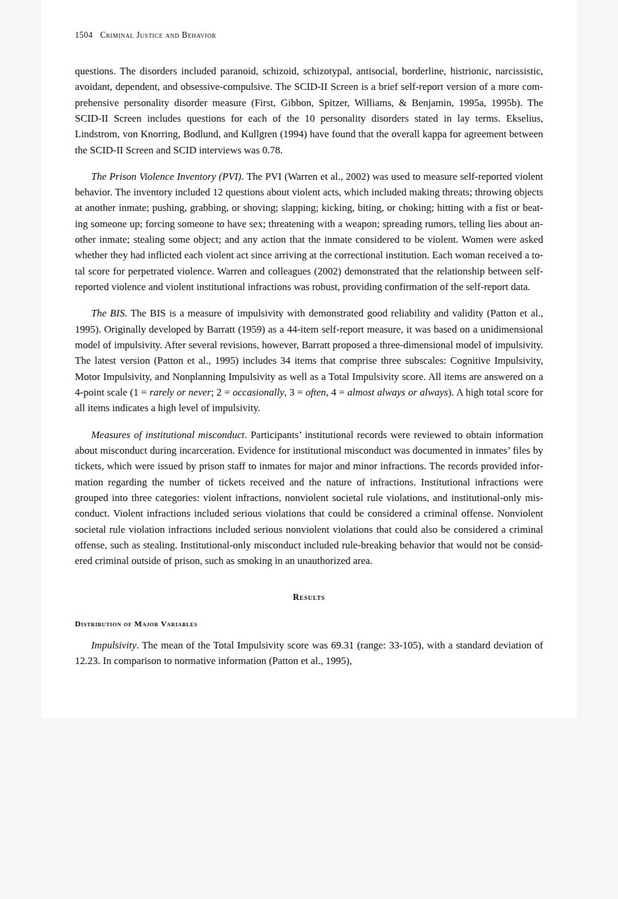1504 Criminal Justice and Behavior
questions. The disorders included paranoid, schizoid, schizotypal, antisocial, borderline, histrionic, narcissistic, avoidant, dependent, and obsessive-compulsive. The SCID-II Screen is a brief self-report version of a more comprehensive personality disorder measure (First, Gibbon, Spitzer, Williams, & Benjamin, 1995a, 1995b). The SCID-II Screen includes questions for each of the 10 personality disorders stated in lay terms. Ekselius, Lindstrom, von Knorring, Bodlund, and Kullgren (1994) have found that the overall kappa for agreement between the SCID-II Screen and SCID interviews was 0.78.
The Prison Violence Inventory (PVI). The PVI (Warren et al., 2002) was used to measure self-reported violent behavior. The inventory included 12 questions about violent acts, which included making threats; throwing objects at another inmate; pushing, grabbing, or shoving; slapping; kicking, biting, or choking; hitting with a fist or beating someone up; forcing someone to have sex; threatening with a weapon; spreading rumors, telling lies about another inmate; stealing some object; and any action that the inmate considered to be violent. Women were asked whether they had inflicted each violent act since arriving at the correctional institution. Each woman received a total score for perpetrated violence. Warren and colleagues (2002) demonstrated that the relationship between self-reported violence and violent institutional infractions was robust, providing confirmation of the self-report data.
The BIS. The BIS is a measure of impulsivity with demonstrated good reliability and validity (Patton et al., 1995). Originally developed by Barratt (1959) as a 44-item self-report measure, it was based on a unidimensional model of impulsivity. After several revisions, however, Barratt proposed a three-dimensional model of impulsivity. The latest version (Patton et al., 1995) includes 34 items that comprise three subscales: Cognitive Impulsivity, Motor Impulsivity, and Nonplanning Impulsivity as well as a Total Impulsivity score. All items are answered on a 4-point scale (1 = rarely or never; 2 = occasionally, 3 = often, 4 = almost always or always). A high total score for all items indicates a high level of impulsivity.
Measures of institutional misconduct. Participants’ institutional records were reviewed to obtain information about misconduct during incarceration. Evidence for institutional misconduct was documented in inmates’ files by tickets, which were issued by prison staff to inmates for major and minor infractions. The records provided information regarding the number of tickets received and the nature of infractions. Institutional infractions were grouped into three categories: violent infractions, nonviolent societal rule violations, and institutional-only misconduct. Violent infractions included serious violations that could be considered a criminal offense. Nonviolent societal rule violation infractions included serious nonviolent violations that could also be considered a criminal offense, such as stealing. Institutional-only misconduct included rule-breaking behavior that would not be considered criminal outside of prison, such as smoking in an unauthorized area.
Results
Distribution of Major Variables
Impulsivity. The mean of the Total Impulsivity score was 69.31 (range: 33-105), with a standard deviation of 12.23. In comparison to normative information (Patton et al., 1995),